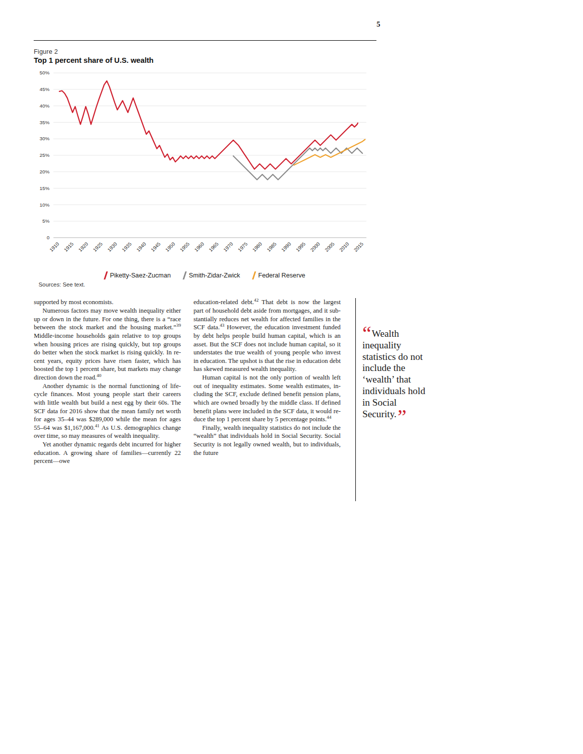5
Figure 2
Top 1 percent share of U.S. wealth
50% 45% 40% 35% 30% 25% 20% 15% 10% 5% 0 1910 1915 1920 1925 1930 1935 1940 1945 1950 1955 1960 1965 1970 1975 1980 1985 1990 1995 2000 2005 2010 2015
Piketty-Saez-Zucman
Smith-Zidar-Zwick
Federal Reserve
Sources: See text.
supported by most economists.
Numerous factors may move wealth inequality either up or down in the future. For one thing, there is a “race between the stock market and the housing market.”39 Middle-income households gain relative to top groups when housing prices are rising quickly, but top groups do better when the stock market is rising quickly. In recent years, equity prices have risen faster, which has boosted the top 1 percent share, but markets may change direction down the road.40
Another dynamic is the normal functioning of life-cycle finances. Most young people start their careers with little wealth but build a nest egg by their 60s. The SCF data for 2016 show that the mean family net worth for ages 35–44 was $289,000 while the mean for ages 55–64 was $1,167,000.41 As U.S. demographics change over time, so may measures of wealth inequality.
Yet another dynamic regards debt incurred for higher education. A growing share of families—currently 22 percent—owe
education-related debt.42 That debt is now the largest part of household debt aside from mortgages, and it substantially reduces net wealth for affected families in the SCF data.43 However, the education investment funded by debt helps people build human capital, which is an asset. But the SCF does not include human capital, so it understates the true wealth of young people who invest in education. The upshot is that the rise in education debt has skewed measured wealth inequality.
Human capital is not the only portion of wealth left out of inequality estimates. Some wealth estimates, including the SCF, exclude defined benefit pension plans, which are owned broadly by the middle class. If defined benefit plans were included in the SCF data, it would reduce the top 1 percent share by 5 percentage points.44
Finally, wealth inequality statistics do not include the “wealth” that individuals hold in Social Security. Social Security is not legally owned wealth, but to individuals, the future
“Wealth inequality statistics do not include the ‘wealth’ that individuals hold in Social Security.”